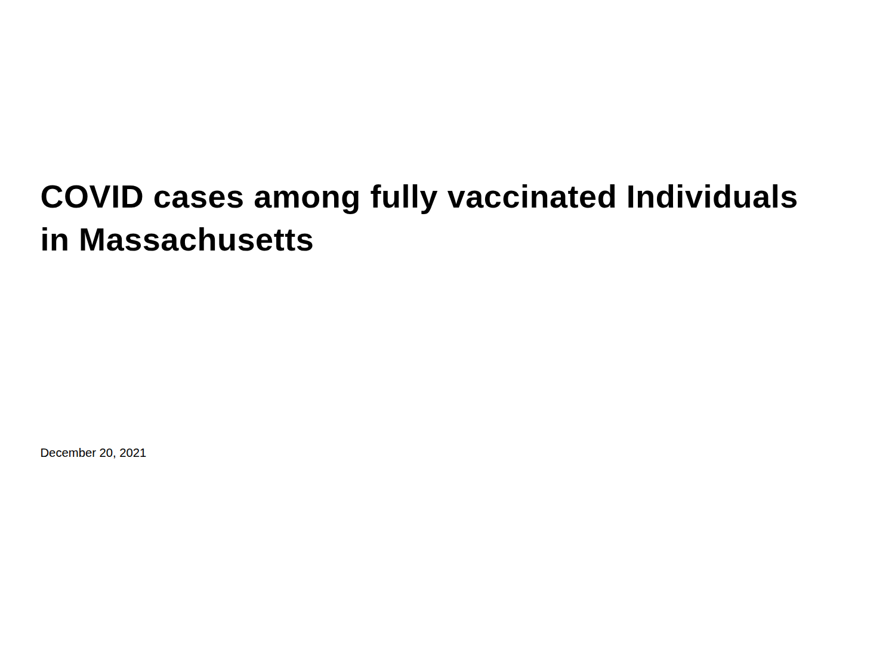COVID cases among fully vaccinated Individuals in Massachusetts
December 20, 2021